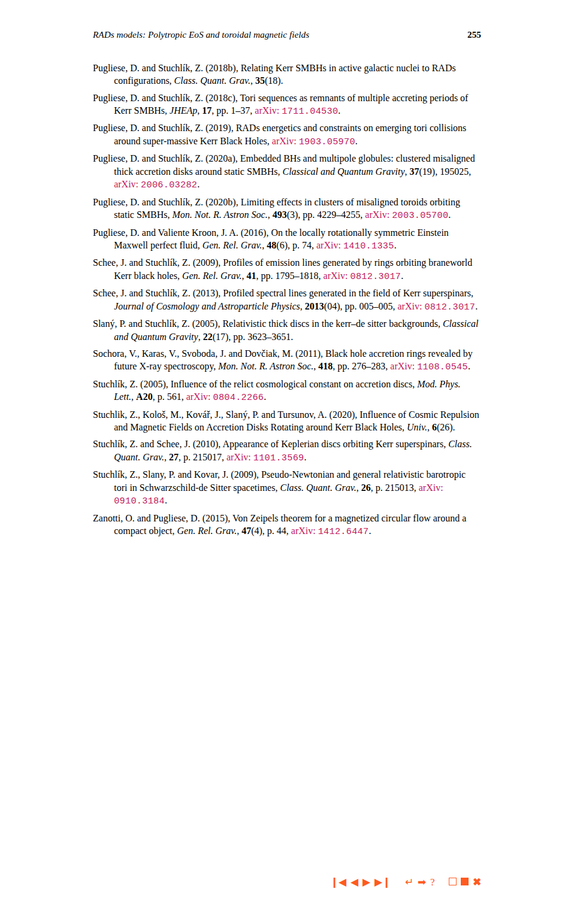RADs models: Polytropic EoS and toroidal magnetic fields 255
Pugliese, D. and Stuchlík, Z. (2018b), Relating Kerr SMBHs in active galactic nuclei to RADs configurations, Class. Quant. Grav., 35(18).
Pugliese, D. and Stuchlík, Z. (2018c), Tori sequences as remnants of multiple accreting periods of Kerr SMBHs, JHEAp, 17, pp. 1–37, arXiv: 1711.04530.
Pugliese, D. and Stuchlík, Z. (2019), RADs energetics and constraints on emerging tori collisions around super-massive Kerr Black Holes, arXiv: 1903.05970.
Pugliese, D. and Stuchlík, Z. (2020a), Embedded BHs and multipole globules: clustered misaligned thick accretion disks around static SMBHs, Classical and Quantum Gravity, 37(19), 195025, arXiv: 2006.03282.
Pugliese, D. and Stuchlík, Z. (2020b), Limiting effects in clusters of misaligned toroids orbiting static SMBHs, Mon. Not. R. Astron Soc., 493(3), pp. 4229–4255, arXiv: 2003.05700.
Pugliese, D. and Valiente Kroon, J. A. (2016), On the locally rotationally symmetric Einstein Maxwell perfect fluid, Gen. Rel. Grav., 48(6), p. 74, arXiv: 1410.1335.
Schee, J. and Stuchlík, Z. (2009), Profiles of emission lines generated by rings orbiting braneworld Kerr black holes, Gen. Rel. Grav., 41, pp. 1795–1818, arXiv: 0812.3017.
Schee, J. and Stuchlík, Z. (2013), Profiled spectral lines generated in the field of Kerr superspinars, Journal of Cosmology and Astroparticle Physics, 2013(04), pp. 005–005, arXiv: 0812.3017.
Slaný, P. and Stuchlík, Z. (2005), Relativistic thick discs in the kerr–de sitter backgrounds, Classical and Quantum Gravity, 22(17), pp. 3623–3651.
Sochora, V., Karas, V., Svoboda, J. and Dovčiak, M. (2011), Black hole accretion rings revealed by future X-ray spectroscopy, Mon. Not. R. Astron Soc., 418, pp. 276–283, arXiv: 1108.0545.
Stuchlík, Z. (2005), Influence of the relict cosmological constant on accretion discs, Mod. Phys. Lett., A20, p. 561, arXiv: 0804.2266.
Stuchlik, Z., Kološ, M., Kovář, J., Slaný, P. and Tursunov, A. (2020), Influence of Cosmic Repulsion and Magnetic Fields on Accretion Disks Rotating around Kerr Black Holes, Univ., 6(26).
Stuchlík, Z. and Schee, J. (2010), Appearance of Keplerian discs orbiting Kerr superspinars, Class. Quant. Grav., 27, p. 215017, arXiv: 1101.3569.
Stuchlík, Z., Slany, P. and Kovar, J. (2009), Pseudo-Newtonian and general relativistic barotropic tori in Schwarzschild-de Sitter spacetimes, Class. Quant. Grav., 26, p. 215013, arXiv: 0910.3184.
Zanotti, O. and Pugliese, D. (2015), Von Zeipels theorem for a magnetized circular flow around a compact object, Gen. Rel. Grav., 47(4), p. 44, arXiv: 1412.6447.
❙◀ ◀ ▶ ▶❙ ↵ ➡ ? ✖